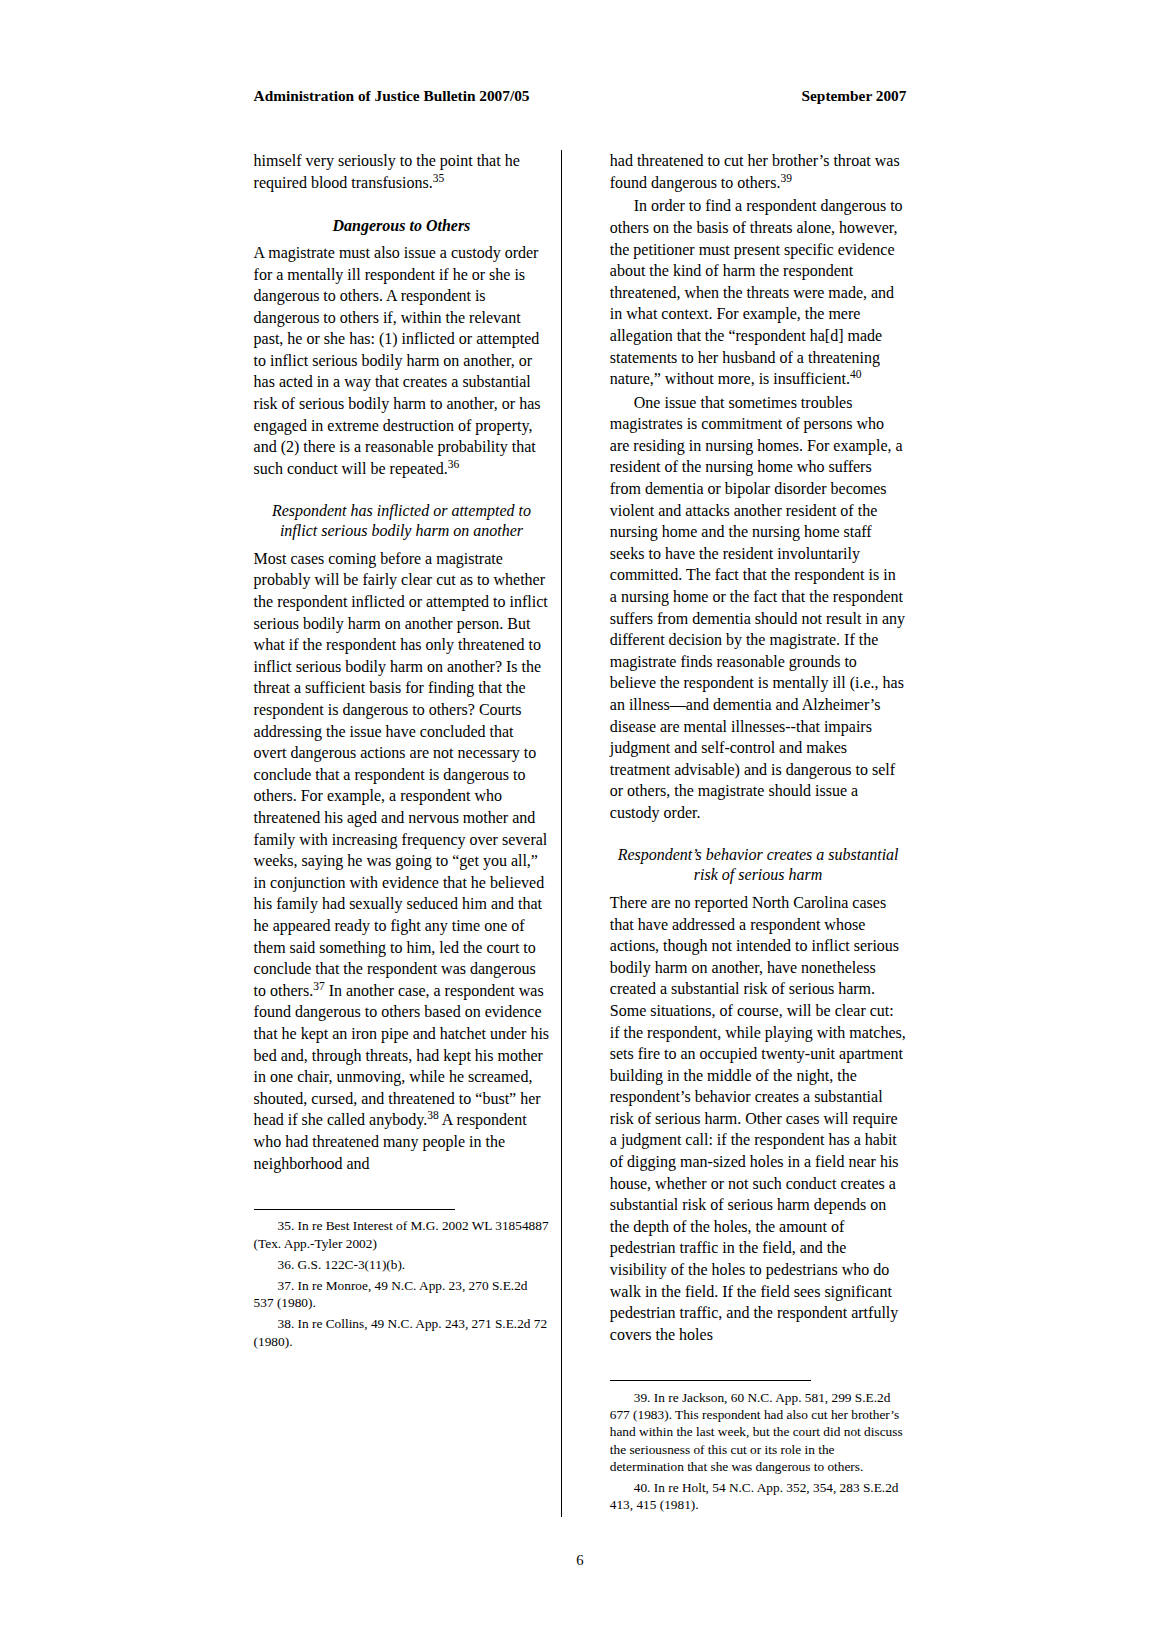Administration of Justice Bulletin 2007/05 September 2007
himself very seriously to the point that he required blood transfusions.35
Dangerous to Others
A magistrate must also issue a custody order for a mentally ill respondent if he or she is dangerous to others. A respondent is dangerous to others if, within the relevant past, he or she has: (1) inflicted or attempted to inflict serious bodily harm on another, or has acted in a way that creates a substantial risk of serious bodily harm to another, or has engaged in extreme destruction of property, and (2) there is a reasonable probability that such conduct will be repeated.36
Respondent has inflicted or attempted to inflict serious bodily harm on another
Most cases coming before a magistrate probably will be fairly clear cut as to whether the respondent inflicted or attempted to inflict serious bodily harm on another person. But what if the respondent has only threatened to inflict serious bodily harm on another? Is the threat a sufficient basis for finding that the respondent is dangerous to others? Courts addressing the issue have concluded that overt dangerous actions are not necessary to conclude that a respondent is dangerous to others. For example, a respondent who threatened his aged and nervous mother and family with increasing frequency over several weeks, saying he was going to “get you all,” in conjunction with evidence that he believed his family had sexually seduced him and that he appeared ready to fight any time one of them said something to him, led the court to conclude that the respondent was dangerous to others.37 In another case, a respondent was found dangerous to others based on evidence that he kept an iron pipe and hatchet under his bed and, through threats, had kept his mother in one chair, unmoving, while he screamed, shouted, cursed, and threatened to “bust” her head if she called anybody.38 A respondent who had threatened many people in the neighborhood and
35. In re Best Interest of M.G. 2002 WL 31854887 (Tex. App.-Tyler 2002)
36. G.S. 122C-3(11)(b).
37. In re Monroe, 49 N.C. App. 23, 270 S.E.2d 537 (1980).
38. In re Collins, 49 N.C. App. 243, 271 S.E.2d 72 (1980).
had threatened to cut her brother’s throat was found dangerous to others.39
In order to find a respondent dangerous to others on the basis of threats alone, however, the petitioner must present specific evidence about the kind of harm the respondent threatened, when the threats were made, and in what context. For example, the mere allegation that the “respondent ha[d] made statements to her husband of a threatening nature,” without more, is insufficient.40
One issue that sometimes troubles magistrates is commitment of persons who are residing in nursing homes. For example, a resident of the nursing home who suffers from dementia or bipolar disorder becomes violent and attacks another resident of the nursing home and the nursing home staff seeks to have the resident involuntarily committed. The fact that the respondent is in a nursing home or the fact that the respondent suffers from dementia should not result in any different decision by the magistrate. If the magistrate finds reasonable grounds to believe the respondent is mentally ill (i.e., has an illness—and dementia and Alzheimer’s disease are mental illnesses--that impairs judgment and self-control and makes treatment advisable) and is dangerous to self or others, the magistrate should issue a custody order.
Respondent’s behavior creates a substantial risk of serious harm
There are no reported North Carolina cases that have addressed a respondent whose actions, though not intended to inflict serious bodily harm on another, have nonetheless created a substantial risk of serious harm. Some situations, of course, will be clear cut: if the respondent, while playing with matches, sets fire to an occupied twenty-unit apartment building in the middle of the night, the respondent’s behavior creates a substantial risk of serious harm. Other cases will require a judgment call: if the respondent has a habit of digging man-sized holes in a field near his house, whether or not such conduct creates a substantial risk of serious harm depends on the depth of the holes, the amount of pedestrian traffic in the field, and the visibility of the holes to pedestrians who do walk in the field. If the field sees significant pedestrian traffic, and the respondent artfully covers the holes
39. In re Jackson, 60 N.C. App. 581, 299 S.E.2d 677 (1983). This respondent had also cut her brother’s hand within the last week, but the court did not discuss the seriousness of this cut or its role in the determination that she was dangerous to others.
40. In re Holt, 54 N.C. App. 352, 354, 283 S.E.2d 413, 415 (1981).
6